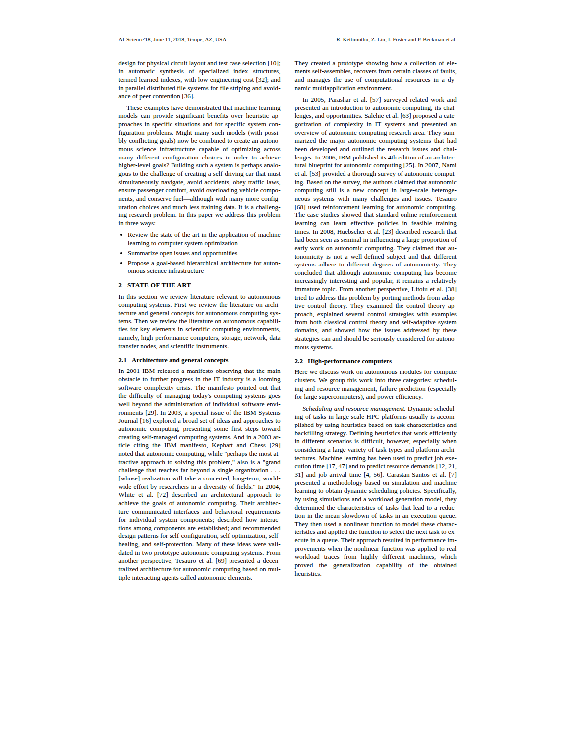AI-Science'18, June 11, 2018, Tempe, AZ, USA
R. Kettimuthu, Z. Liu, I. Foster and P. Beckman et al.
design for physical circuit layout and test case selection [10]; in automatic synthesis of specialized index structures, termed learned indexes, with low engineering cost [32]; and in parallel distributed file systems for file striping and avoidance of peer contention [36].
These examples have demonstrated that machine learning models can provide significant benefits over heuristic approaches in specific situations and for specific system configuration problems. Might many such models (with possibly conflicting goals) now be combined to create an autonomous science infrastructure capable of optimizing across many different configuration choices in order to achieve higher-level goals? Building such a system is perhaps analogous to the challenge of creating a self-driving car that must simultaneously navigate, avoid accidents, obey traffic laws, ensure passenger comfort, avoid overloading vehicle components, and conserve fuel—although with many more configuration choices and much less training data. It is a challenging research problem. In this paper we address this problem in three ways:
Review the state of the art in the application of machine learning to computer system optimization
Summarize open issues and opportunities
Propose a goal-based hierarchical architecture for autonomous science infrastructure
2 State of the Art
In this section we review literature relevant to autonomous computing systems. First we review the literature on architecture and general concepts for autonomous computing systems. Then we review the literature on autonomous capabilities for key elements in scientific computing environments, namely, high-performance computers, storage, network, data transfer nodes, and scientific instruments.
2.1 Architecture and general concepts
In 2001 IBM released a manifesto observing that the main obstacle to further progress in the IT industry is a looming software complexity crisis. The manifesto pointed out that the difficulty of managing today's computing systems goes well beyond the administration of individual software environments [29]. In 2003, a special issue of the IBM Systems Journal [16] explored a broad set of ideas and approaches to autonomic computing, presenting some first steps toward creating self-managed computing systems. And in a 2003 article citing the IBM manifesto, Kephart and Chess [29] noted that autonomic computing, while "perhaps the most attractive approach to solving this problem," also is a "grand challenge that reaches far beyond a single organization . . . [whose] realization will take a concerted, long-term, worldwide effort by researchers in a diversity of fields." In 2004, White et al. [72] described an architectural approach to achieve the goals of autonomic computing. Their architecture communicated interfaces and behavioral requirements for individual system components; described how interactions among components are established; and recommended design patterns for self-configuration, self-optimization, self-healing, and self-protection. Many of these ideas were validated in two prototype autonomic computing systems. From another perspective, Tesauro et al. [69] presented a decentralized architecture for autonomic computing based on multiple interacting agents called autonomic elements.
They created a prototype showing how a collection of elements self-assembles, recovers from certain classes of faults, and manages the use of computational resources in a dynamic multiapplication environment.
In 2005, Parashar et al. [57] surveyed related work and presented an introduction to autonomic computing, its challenges, and opportunities. Salehie et al. [63] proposed a categorization of complexity in IT systems and presented an overview of autonomic computing research area. They summarized the major autonomic computing systems that had been developed and outlined the research issues and challenges. In 2006, IBM published its 4th edition of an architectural blueprint for autonomic computing [25]. In 2007, Nami et al. [53] provided a thorough survey of autonomic computing. Based on the survey, the authors claimed that autonomic computing still is a new concept in large-scale heterogeneous systems with many challenges and issues. Tesauro [68] used reinforcement learning for autonomic computing. The case studies showed that standard online reinforcement learning can learn effective policies in feasible training times. In 2008, Huebscher et al. [23] described research that had been seen as seminal in influencing a large proportion of early work on autonomic computing. They claimed that autonomicity is not a well-defined subject and that different systems adhere to different degrees of autonomicity. They concluded that although autonomic computing has become increasingly interesting and popular, it remains a relatively immature topic. From another perspective, Litoiu et al. [38] tried to address this problem by porting methods from adaptive control theory. They examined the control theory approach, explained several control strategies with examples from both classical control theory and self-adaptive system domains, and showed how the issues addressed by these strategies can and should be seriously considered for autonomous systems.
2.2 High-performance computers
Here we discuss work on autonomous modules for compute clusters. We group this work into three categories: scheduling and resource management, failure prediction (especially for large supercomputers), and power efficiency.
Scheduling and resource management. Dynamic scheduling of tasks in large-scale HPC platforms usually is accomplished by using heuristics based on task characteristics and backfilling strategy. Defining heuristics that work efficiently in different scenarios is difficult, however, especially when considering a large variety of task types and platform architectures. Machine learning has been used to predict job execution time [17, 47] and to predict resource demands [12, 21, 31] and job arrival time [4, 56]. Carastan-Santos et al. [7] presented a methodology based on simulation and machine learning to obtain dynamic scheduling policies. Specifically, by using simulations and a workload generation model, they determined the characteristics of tasks that lead to a reduction in the mean slowdown of tasks in an execution queue. They then used a nonlinear function to model these characteristics and applied the function to select the next task to execute in a queue. Their approach resulted in performance improvements when the nonlinear function was applied to real workload traces from highly different machines, which proved the generalization capability of the obtained heuristics.